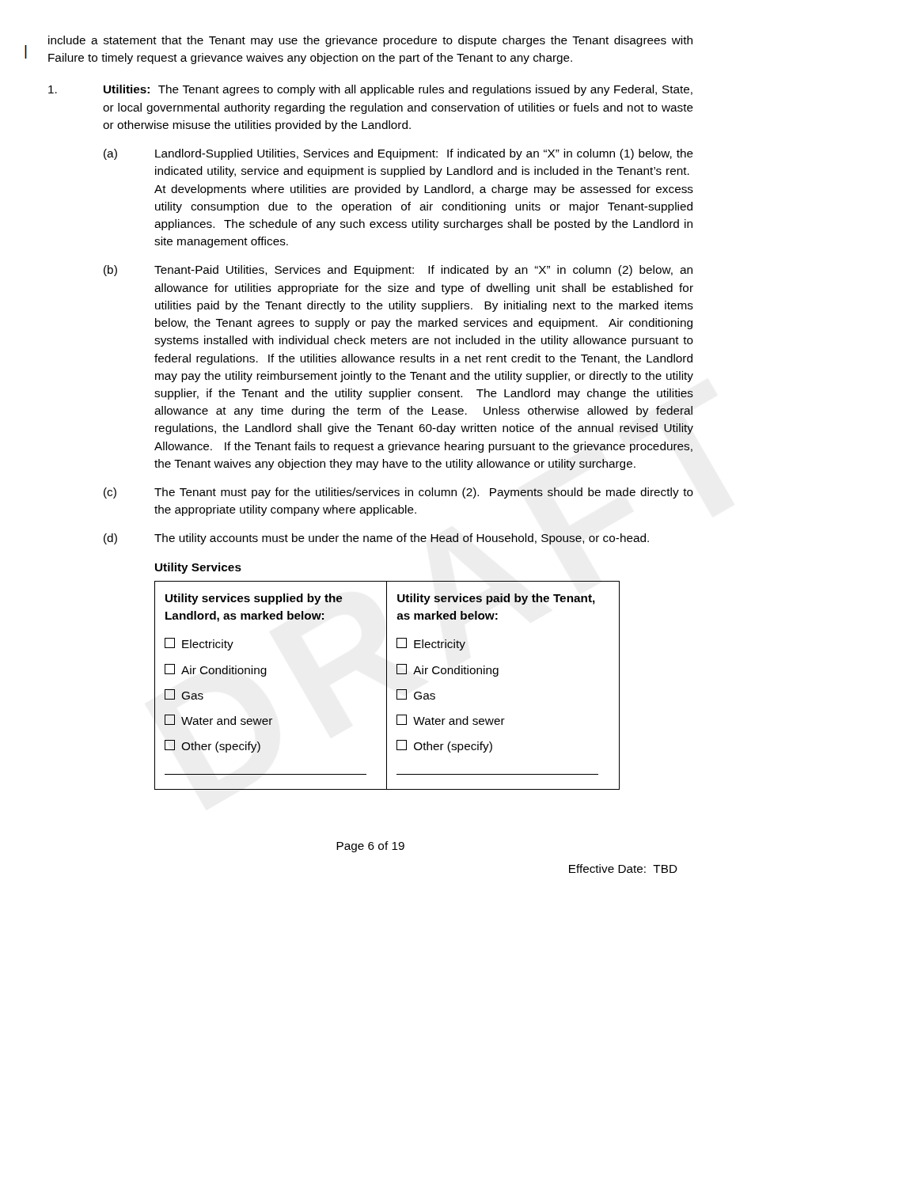DRAFT
|
include a statement that the Tenant may use the grievance procedure to dispute charges the Tenant disagrees with Failure to timely request a grievance waives any objection on the part of the Tenant to any charge.
1.
Utilities: The Tenant agrees to comply with all applicable rules and regulations issued by any Federal, State, or local governmental authority regarding the regulation and conservation of utilities or fuels and not to waste or otherwise misuse the utilities provided by the Landlord.
(a)
Landlord-Supplied Utilities, Services and Equipment: If indicated by an “X” in column (1) below, the indicated utility, service and equipment is supplied by Landlord and is included in the Tenant’s rent. At developments where utilities are provided by Landlord, a charge may be assessed for excess utility consumption due to the operation of air conditioning units or major Tenant-supplied appliances. The schedule of any such excess utility surcharges shall be posted by the Landlord in site management offices.
(b)
Tenant-Paid Utilities, Services and Equipment: If indicated by an “X” in column (2) below, an allowance for utilities appropriate for the size and type of dwelling unit shall be established for utilities paid by the Tenant directly to the utility suppliers. By initialing next to the marked items below, the Tenant agrees to supply or pay the marked services and equipment. Air conditioning systems installed with individual check meters are not included in the utility allowance pursuant to federal regulations. If the utilities allowance results in a net rent credit to the Tenant, the Landlord may pay the utility reimbursement jointly to the Tenant and the utility supplier, or directly to the utility supplier, if the Tenant and the utility supplier consent. The Landlord may change the utilities allowance at any time during the term of the Lease. Unless otherwise allowed by federal regulations, the Landlord shall give the Tenant 60-day written notice of the annual revised Utility Allowance. If the Tenant fails to request a grievance hearing pursuant to the grievance procedures, the Tenant waives any objection they may have to the utility allowance or utility surcharge.
(c)
The Tenant must pay for the utilities/services in column (2). Payments should be made directly to the appropriate utility company where applicable.
(d)
The utility accounts must be under the name of the Head of Household, Spouse, or co-head.
Utility Services
| Utility services supplied by the Landlord, as marked below: Electricity Air Conditioning Gas Water and sewer Other (specify) | Utility services paid by the Tenant, as marked below: Electricity Air Conditioning Gas Water and sewer Other (specify) |
Page 6 of 19
Effective Date: TBD